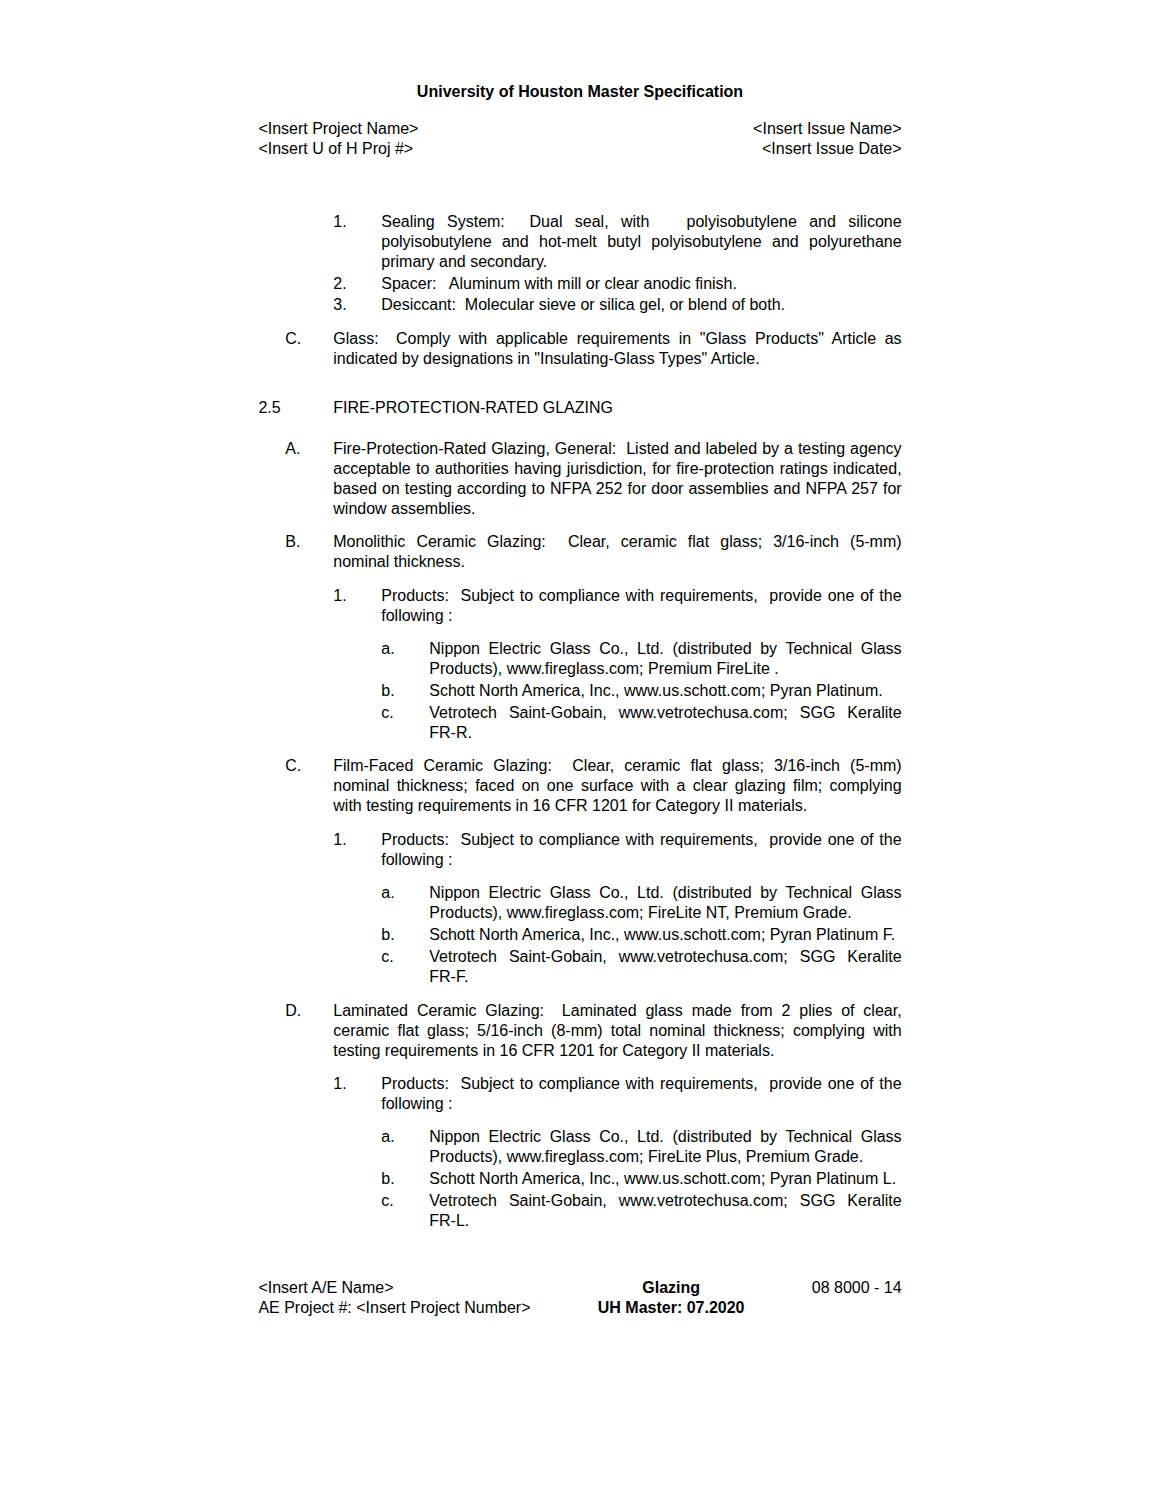University of Houston Master Specification
<Insert Project Name> <Insert Issue Name>
<Insert U of H Proj #> <Insert Issue Date>
1. Sealing System: Dual seal, with polyisobutylene and silicone polyisobutylene and hot-melt butyl polyisobutylene and polyurethane primary and secondary.
2. Spacer: Aluminum with mill or clear anodic finish.
3. Desiccant: Molecular sieve or silica gel, or blend of both.
C. Glass: Comply with applicable requirements in "Glass Products" Article as indicated by designations in "Insulating-Glass Types" Article.
2.5 FIRE-PROTECTION-RATED GLAZING
A. Fire-Protection-Rated Glazing, General: Listed and labeled by a testing agency acceptable to authorities having jurisdiction, for fire-protection ratings indicated, based on testing according to NFPA 252 for door assemblies and NFPA 257 for window assemblies.
B. Monolithic Ceramic Glazing: Clear, ceramic flat glass; 3/16-inch (5-mm) nominal thickness.
1. Products: Subject to compliance with requirements, provide one of the following :
a. Nippon Electric Glass Co., Ltd. (distributed by Technical Glass Products), www.fireglass.com; Premium FireLite .
b. Schott North America, Inc., www.us.schott.com; Pyran Platinum.
c. Vetrotech Saint-Gobain, www.vetrotechusa.com; SGG Keralite FR-R.
C. Film-Faced Ceramic Glazing: Clear, ceramic flat glass; 3/16-inch (5-mm) nominal thickness; faced on one surface with a clear glazing film; complying with testing requirements in 16 CFR 1201 for Category II materials.
1. Products: Subject to compliance with requirements, provide one of the following :
a. Nippon Electric Glass Co., Ltd. (distributed by Technical Glass Products), www.fireglass.com; FireLite NT, Premium Grade.
b. Schott North America, Inc., www.us.schott.com; Pyran Platinum F.
c. Vetrotech Saint-Gobain, www.vetrotechusa.com; SGG Keralite FR-F.
D. Laminated Ceramic Glazing: Laminated glass made from 2 plies of clear, ceramic flat glass; 5/16-inch (8-mm) total nominal thickness; complying with testing requirements in 16 CFR 1201 for Category II materials.
1. Products: Subject to compliance with requirements, provide one of the following :
a. Nippon Electric Glass Co., Ltd. (distributed by Technical Glass Products), www.fireglass.com; FireLite Plus, Premium Grade.
b. Schott North America, Inc., www.us.schott.com; Pyran Platinum L.
c. Vetrotech Saint-Gobain, www.vetrotechusa.com; SGG Keralite FR-L.
<Insert A/E Name> AE Project #: <Insert Project Number>
Glazing UH Master: 07.2020
08 8000 - 14